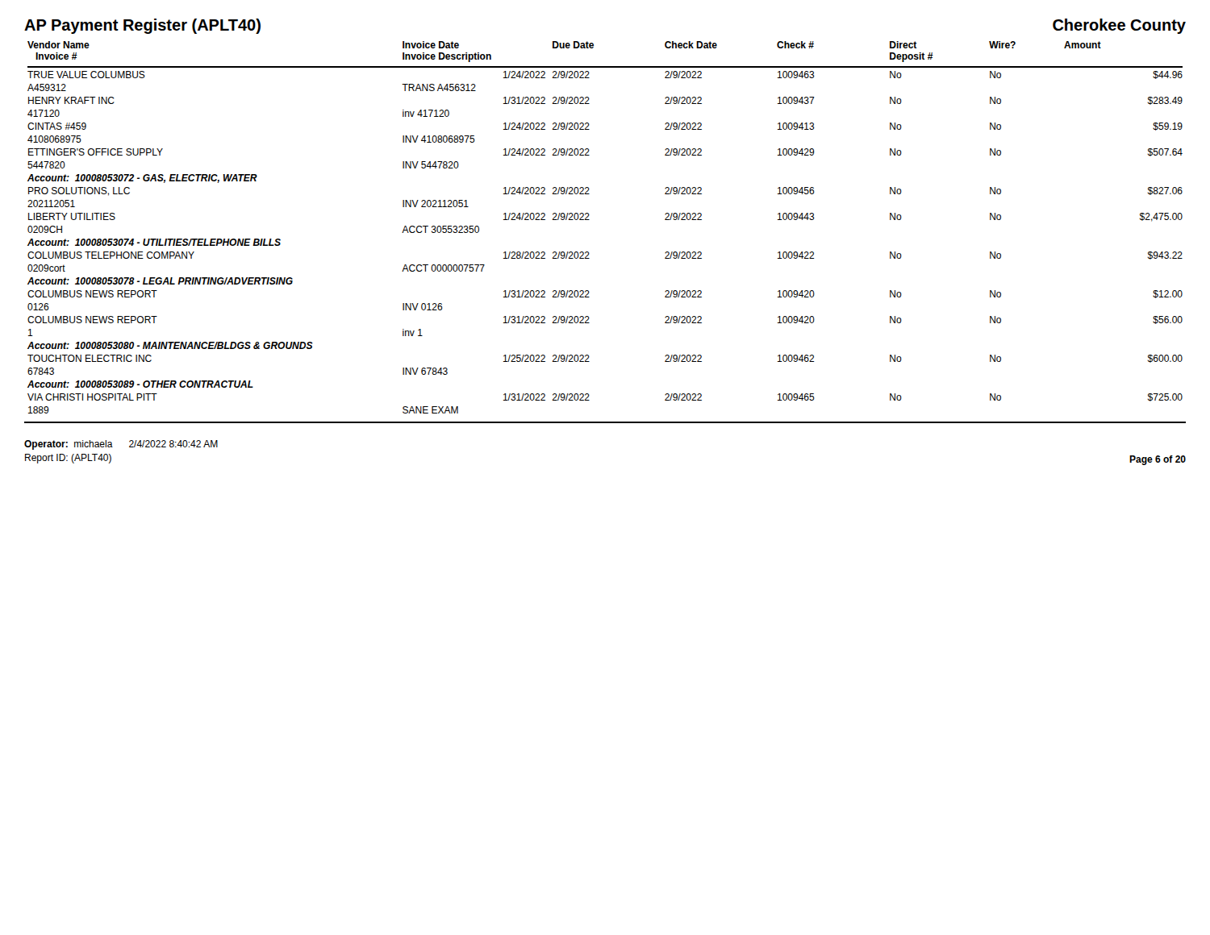AP Payment Register (APLT40)
Cherokee County
| Vendor Name Invoice # | Invoice Date Invoice Description | Due Date | Check Date | Check # | Direct Deposit # | Wire? | Amount |
| --- | --- | --- | --- | --- | --- | --- | --- |
| TRUE VALUE COLUMBUS | 1/24/2022 | 2/9/2022 | 2/9/2022 | 1009463 | No | No | $44.96 |
| A459312 | TRANS A456312 | | | | | | |
| HENRY KRAFT INC | 1/31/2022 | 2/9/2022 | 2/9/2022 | 1009437 | No | No | $283.49 |
| 417120 | inv 417120 | | | | | | |
| CINTAS #459 | 1/24/2022 | 2/9/2022 | 2/9/2022 | 1009413 | No | No | $59.19 |
| 4108068975 | INV 4108068975 | | | | | | |
| ETTINGER'S OFFICE SUPPLY | 1/24/2022 | 2/9/2022 | 2/9/2022 | 1009429 | No | No | $507.64 |
| 5447820 | INV 5447820 | | | | | | |
| Account: 10008053072 - GAS, ELECTRIC, WATER |
| PRO SOLUTIONS, LLC | 1/24/2022 | 2/9/2022 | 2/9/2022 | 1009456 | No | No | $827.06 |
| 202112051 | INV 202112051 | | | | | | |
| LIBERTY UTILITIES | 1/24/2022 | 2/9/2022 | 2/9/2022 | 1009443 | No | No | $2,475.00 |
| 0209CH | ACCT 305532350 | | | | | | |
| Account: 10008053074 - UTILITIES/TELEPHONE BILLS |
| COLUMBUS TELEPHONE COMPANY | 1/28/2022 | 2/9/2022 | 2/9/2022 | 1009422 | No | No | $943.22 |
| 0209cort | ACCT 0000007577 | | | | | | |
| Account: 10008053078 - LEGAL PRINTING/ADVERTISING |
| COLUMBUS NEWS REPORT | 1/31/2022 | 2/9/2022 | 2/9/2022 | 1009420 | No | No | $12.00 |
| 0126 | INV 0126 | | | | | | |
| COLUMBUS NEWS REPORT | 1/31/2022 | 2/9/2022 | 2/9/2022 | 1009420 | No | No | $56.00 |
| 1 | inv 1 | | | | | | |
| Account: 10008053080 - MAINTENANCE/BLDGS & GROUNDS |
| TOUCHTON ELECTRIC INC | 1/25/2022 | 2/9/2022 | 2/9/2022 | 1009462 | No | No | $600.00 |
| 67843 | INV 67843 | | | | | | |
| Account: 10008053089 - OTHER CONTRACTUAL |
| VIA CHRISTI HOSPITAL PITT | 1/31/2022 | 2/9/2022 | 2/9/2022 | 1009465 | No | No | $725.00 |
| 1889 | SANE EXAM | | | | | | |
Operator: michaela 2/4/2022 8:40:42 AM
Report ID: (APLT40)
Page 6 of 20